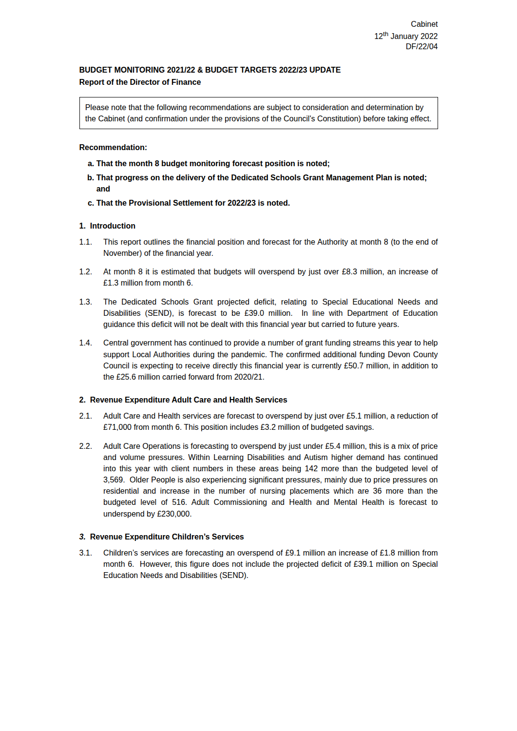Cabinet
12th January 2022
DF/22/04
Budget Monitoring 2021/22 & Budget Targets 2022/23 Update
Report of the Director of Finance
Please note that the following recommendations are subject to consideration and determination by the Cabinet (and confirmation under the provisions of the Council's Constitution) before taking effect.
Recommendation:
That the month 8 budget monitoring forecast position is noted;
That progress on the delivery of the Dedicated Schools Grant Management Plan is noted; and
That the Provisional Settlement for 2022/23 is noted.
1. Introduction
1.1. This report outlines the financial position and forecast for the Authority at month 8 (to the end of November) of the financial year.
1.2. At month 8 it is estimated that budgets will overspend by just over £8.3 million, an increase of £1.3 million from month 6.
1.3. The Dedicated Schools Grant projected deficit, relating to Special Educational Needs and Disabilities (SEND), is forecast to be £39.0 million. In line with Department of Education guidance this deficit will not be dealt with this financial year but carried to future years.
1.4. Central government has continued to provide a number of grant funding streams this year to help support Local Authorities during the pandemic. The confirmed additional funding Devon County Council is expecting to receive directly this financial year is currently £50.7 million, in addition to the £25.6 million carried forward from 2020/21.
2. Revenue Expenditure Adult Care and Health Services
2.1. Adult Care and Health services are forecast to overspend by just over £5.1 million, a reduction of £71,000 from month 6. This position includes £3.2 million of budgeted savings.
2.2. Adult Care Operations is forecasting to overspend by just under £5.4 million, this is a mix of price and volume pressures. Within Learning Disabilities and Autism higher demand has continued into this year with client numbers in these areas being 142 more than the budgeted level of 3,569. Older People is also experiencing significant pressures, mainly due to price pressures on residential and increase in the number of nursing placements which are 36 more than the budgeted level of 516. Adult Commissioning and Health and Mental Health is forecast to underspend by £230,000.
3. Revenue Expenditure Children’s Services
3.1. Children’s services are forecasting an overspend of £9.1 million an increase of £1.8 million from month 6. However, this figure does not include the projected deficit of £39.1 million on Special Education Needs and Disabilities (SEND).